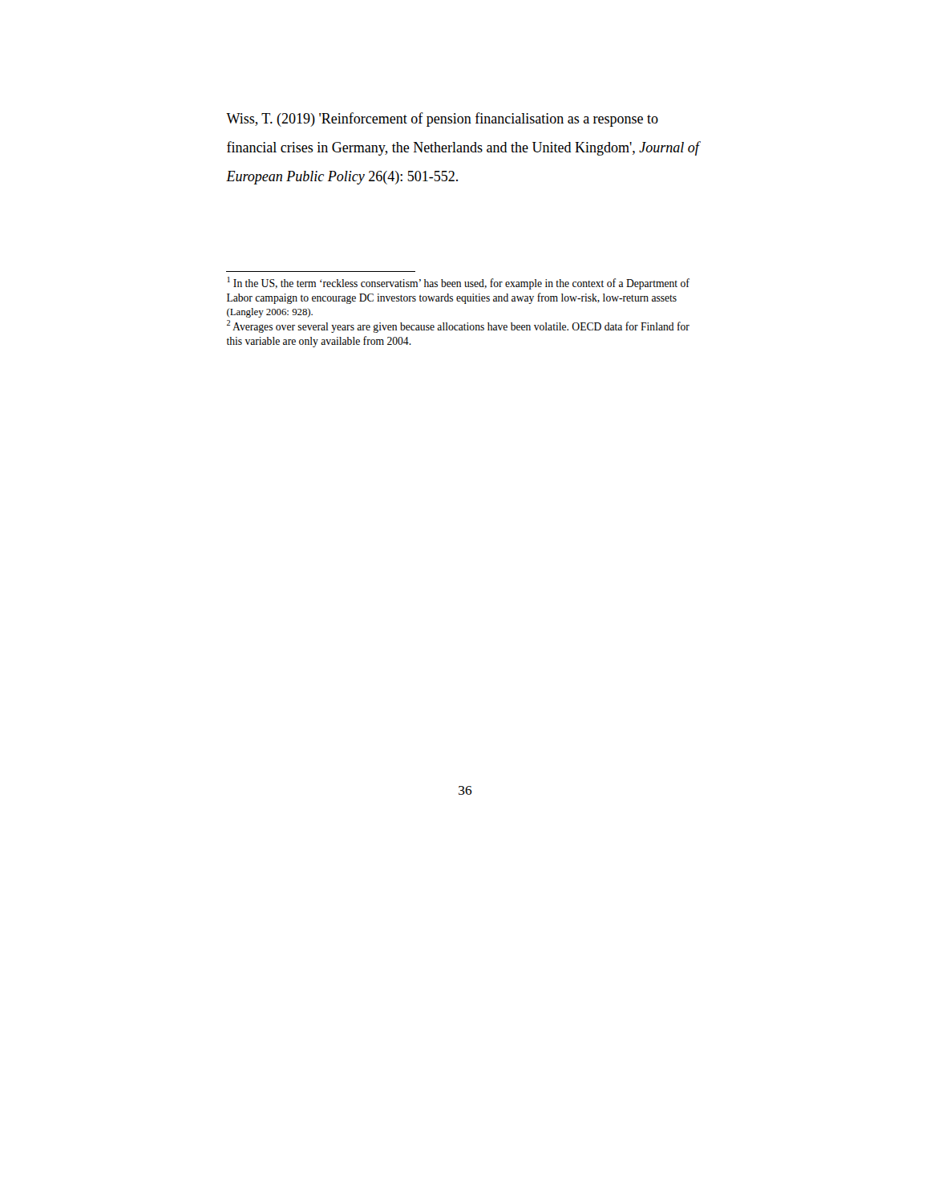Wiss, T. (2019) 'Reinforcement of pension financialisation as a response to financial crises in Germany, the Netherlands and the United Kingdom', Journal of European Public Policy 26(4): 501-552.
1 In the US, the term ‘reckless conservatism’ has been used, for example in the context of a Department of Labor campaign to encourage DC investors towards equities and away from low-risk, low-return assets (Langley 2006: 928).
2 Averages over several years are given because allocations have been volatile. OECD data for Finland for this variable are only available from 2004.
36